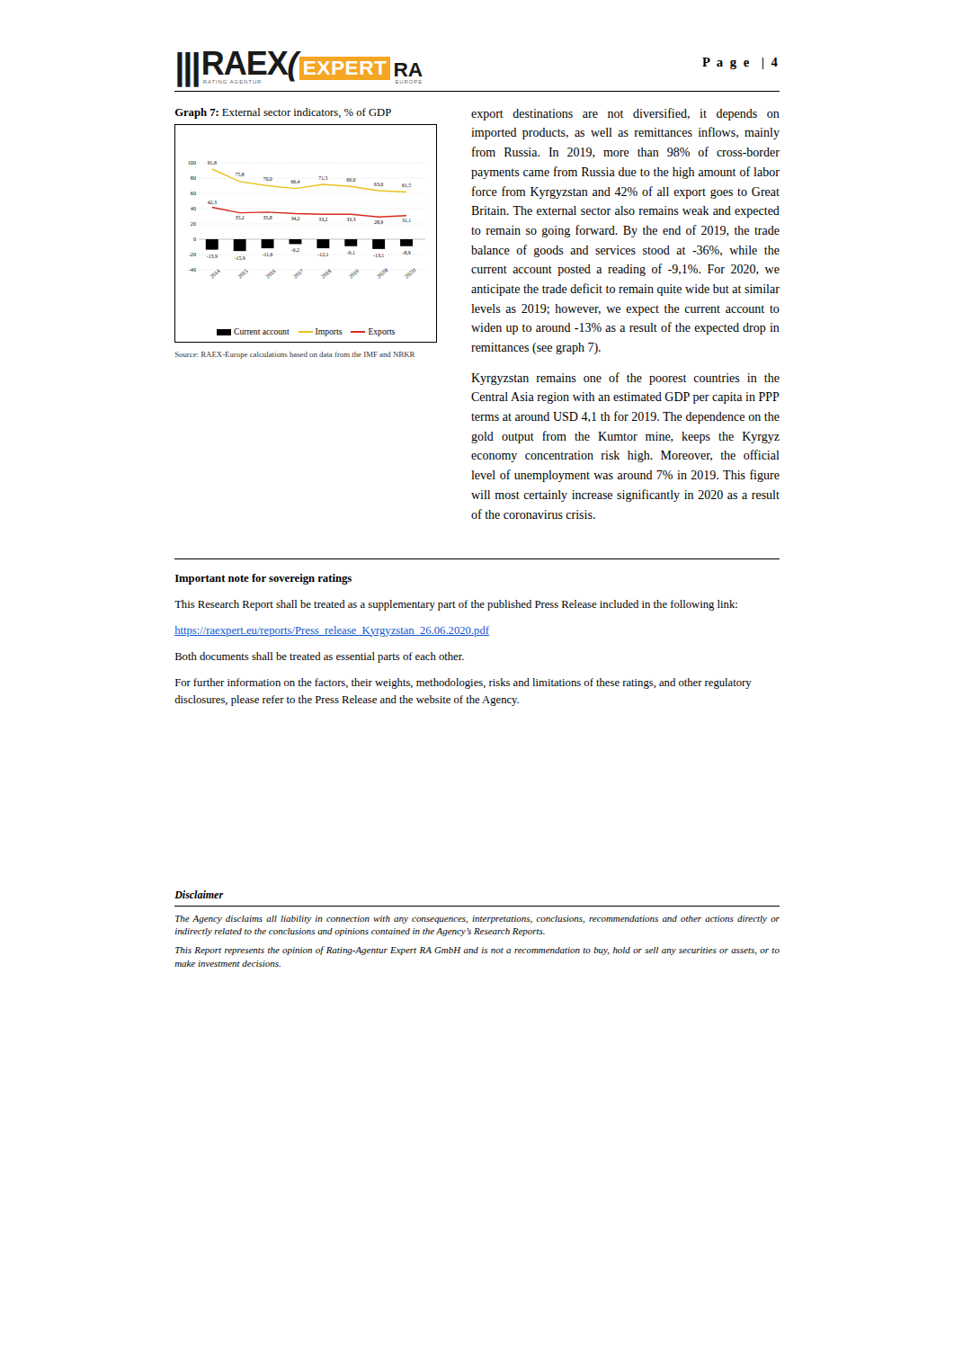|||
RAEX( EXPERT RA
RATING AGENTUR EUROPE
P a g e | 4
Graph 7: External sector indicators, % of GDP
100 80 60 40 20 0 -20 -40 -13,9 -15,9 -11,6 -6,2 -12,1 -9,1 -13,1 -8,9 91,8 75,8 70,0 66,4 71,5 69,0 63,0 61,5 42,3 35,2 35,8 34,2 33,2 33,3 28,9 31,1 2014 2015 2016 2017 2018 2019 2020f 2021f
Current account Imports Exports
Source: RAEX-Europe calculations based on data from the IMF and NBKR
export destinations are not diversified, it depends on imported products, as well as remittances inflows, mainly from Russia. In 2019, more than 98% of cross-border payments came from Russia due to the high amount of labor force from Kyrgyzstan and 42% of all export goes to Great Britain. The external sector also remains weak and expected to remain so going forward. By the end of 2019, the trade balance of goods and services stood at -36%, while the current account posted a reading of -9,1%. For 2020, we anticipate the trade deficit to remain quite wide but at similar levels as 2019; however, we expect the current account to widen up to around -13% as a result of the expected drop in remittances (see graph 7).
Kyrgyzstan remains one of the poorest countries in the Central Asia region with an estimated GDP per capita in PPP terms at around USD 4,1 th for 2019. The dependence on the gold output from the Kumtor mine, keeps the Kyrgyz economy concentration risk high. Moreover, the official level of unemployment was around 7% in 2019. This figure will most certainly increase significantly in 2020 as a result of the coronavirus crisis.
Important note for sovereign ratings
This Research Report shall be treated as a supplementary part of the published Press Release included in the following link:
https://raexpert.eu/reports/Press_release_Kyrgyzstan_26.06.2020.pdf
Both documents shall be treated as essential parts of each other.
For further information on the factors, their weights, methodologies, risks and limitations of these ratings, and other regulatory disclosures, please refer to the Press Release and the website of the Agency.
Disclaimer
The Agency disclaims all liability in connection with any consequences, interpretations, conclusions, recommendations and other actions directly or indirectly related to the conclusions and opinions contained in the Agency’s Research Reports.
This Report represents the opinion of Rating-Agentur Expert RA GmbH and is not a recommendation to buy, hold or sell any securities or assets, or to make investment decisions.